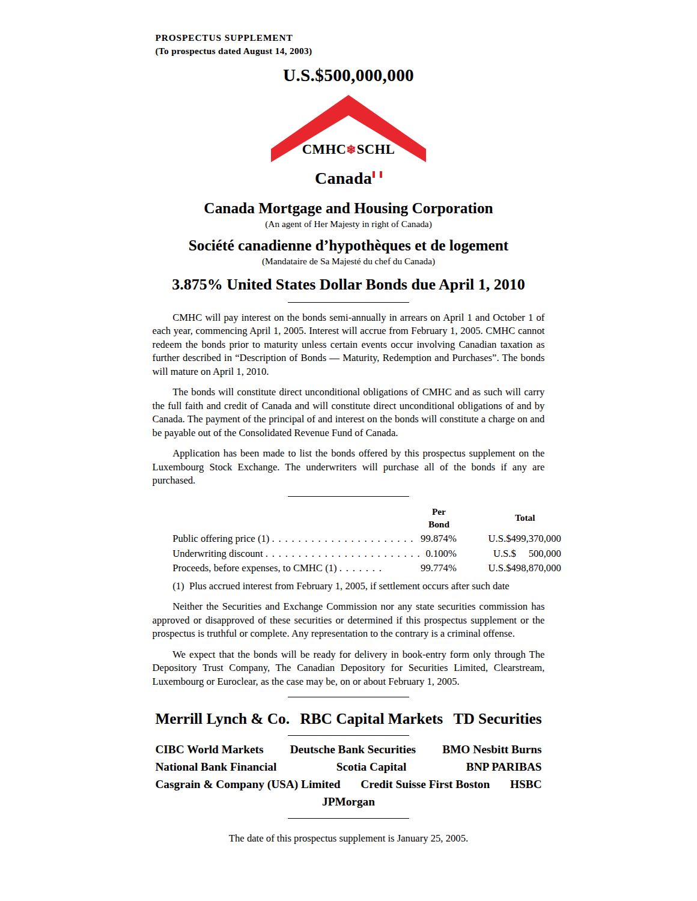PROSPECTUS SUPPLEMENT
(To prospectus dated August 14, 2003)
U.S.$500,000,000
CMHC❄SCHL
Canada
Canada Mortgage and Housing Corporation
(An agent of Her Majesty in right of Canada)
Société canadienne d’hypothèques et de logement
(Mandataire de Sa Majesté du chef du Canada)
3.875% United States Dollar Bonds due April 1, 2010
CMHC will pay interest on the bonds semi-annually in arrears on April 1 and October 1 of each year, commencing April 1, 2005. Interest will accrue from February 1, 2005. CMHC cannot redeem the bonds prior to maturity unless certain events occur involving Canadian taxation as further described in “Description of Bonds — Maturity, Redemption and Purchases”. The bonds will mature on April 1, 2010.
The bonds will constitute direct unconditional obligations of CMHC and as such will carry the full faith and credit of Canada and will constitute direct unconditional obligations of and by Canada. The payment of the principal of and interest on the bonds will constitute a charge on and be payable out of the Consolidated Revenue Fund of Canada.
Application has been made to list the bonds offered by this prospectus supplement on the Luxembourg Stock Exchange. The underwriters will purchase all of the bonds if any are purchased.
| | Per Bond | Total |
| --- | --- | --- |
| Public offering price (1) . . . . . . . . . . . . . . . . . . . . . . | 99.874% | U.S.$499,370,000 |
| Underwriting discount . . . . . . . . . . . . . . . . . . . . . . . . | 0.100% | U.S.$ 500,000 |
| Proceeds, before expenses, to CMHC (1) . . . . . . . | 99.774% | U.S.$498,870,000 |
(1) Plus accrued interest from February 1, 2005, if settlement occurs after such date
Neither the Securities and Exchange Commission nor any state securities commission has approved or disapproved of these securities or determined if this prospectus supplement or the prospectus is truthful or complete. Any representation to the contrary is a criminal offense.
We expect that the bonds will be ready for delivery in book-entry form only through The Depository Trust Company, The Canadian Depository for Securities Limited, Clearstream, Luxembourg or Euroclear, as the case may be, on or about February 1, 2005.
Merrill Lynch & Co. RBC Capital Markets TD Securities
CIBC World Markets Deutsche Bank Securities BMO Nesbitt Burns
National Bank Financial Scotia Capital BNP PARIBAS
Casgrain & Company (USA) Limited Credit Suisse First Boston HSBC
JPMorgan
The date of this prospectus supplement is January 25, 2005.